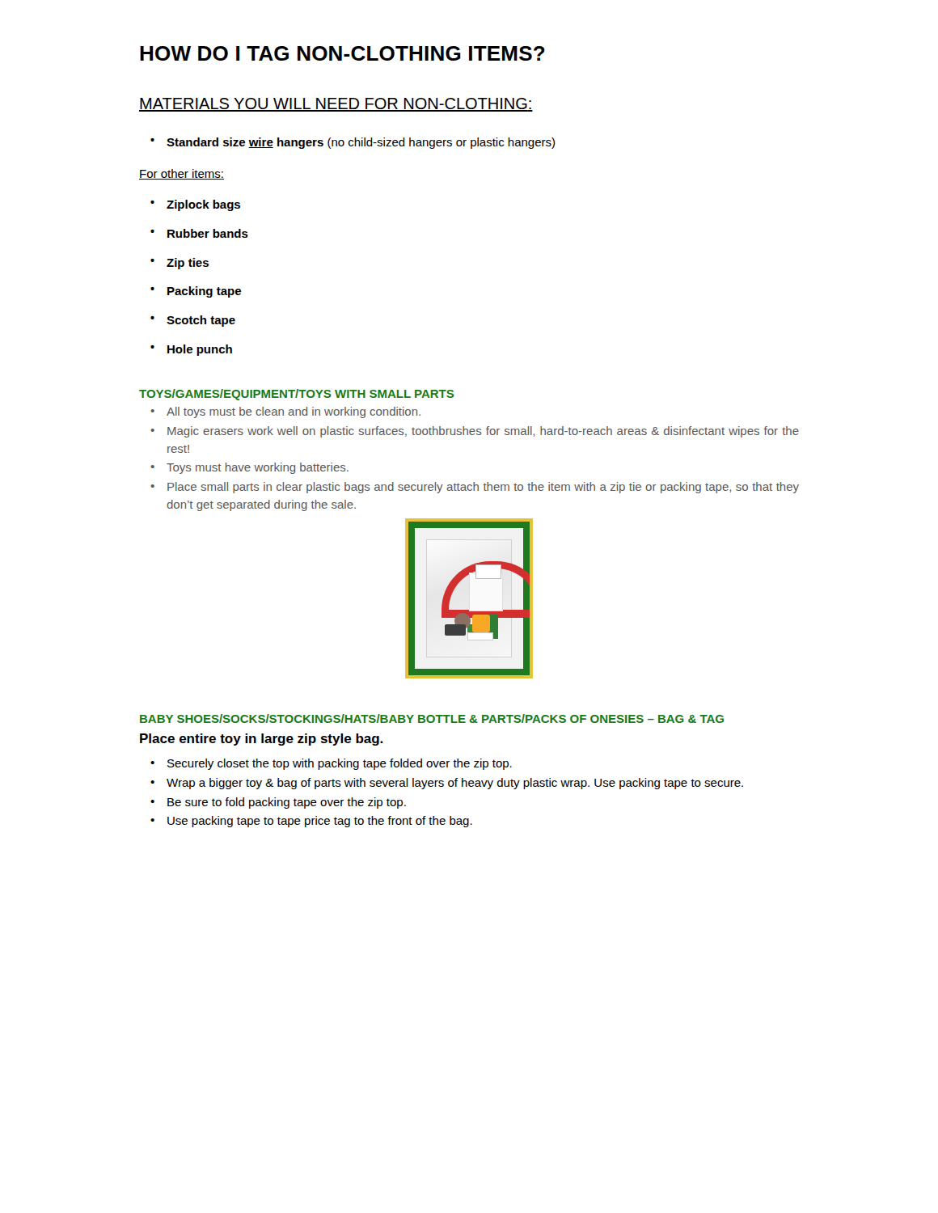HOW DO I TAG NON-CLOTHING ITEMS?
MATERIALS YOU WILL NEED FOR NON-CLOTHING:
Standard size wire hangers (no child-sized hangers or plastic hangers)
For other items:
Ziplock bags
Rubber bands
Zip ties
Packing tape
Scotch tape
Hole punch
TOYS/GAMES/EQUIPMENT/TOYS WITH SMALL PARTS
All toys must be clean and in working condition.
Magic erasers work well on plastic surfaces, toothbrushes for small, hard-to-reach areas & disinfectant wipes for the rest!
Toys must have working batteries.
Place small parts in clear plastic bags and securely attach them to the item with a zip tie or packing tape, so that they don’t get separated during the sale.
BABY SHOES/SOCKS/STOCKINGS/HATS/BABY BOTTLE & PARTS/PACKS OF ONESIES – BAG & TAG
Place entire toy in large zip style bag.
Securely closet the top with packing tape folded over the zip top.
Wrap a bigger toy & bag of parts with several layers of heavy duty plastic wrap. Use packing tape to secure.
Be sure to fold packing tape over the zip top.
Use packing tape to tape price tag to the front of the bag.